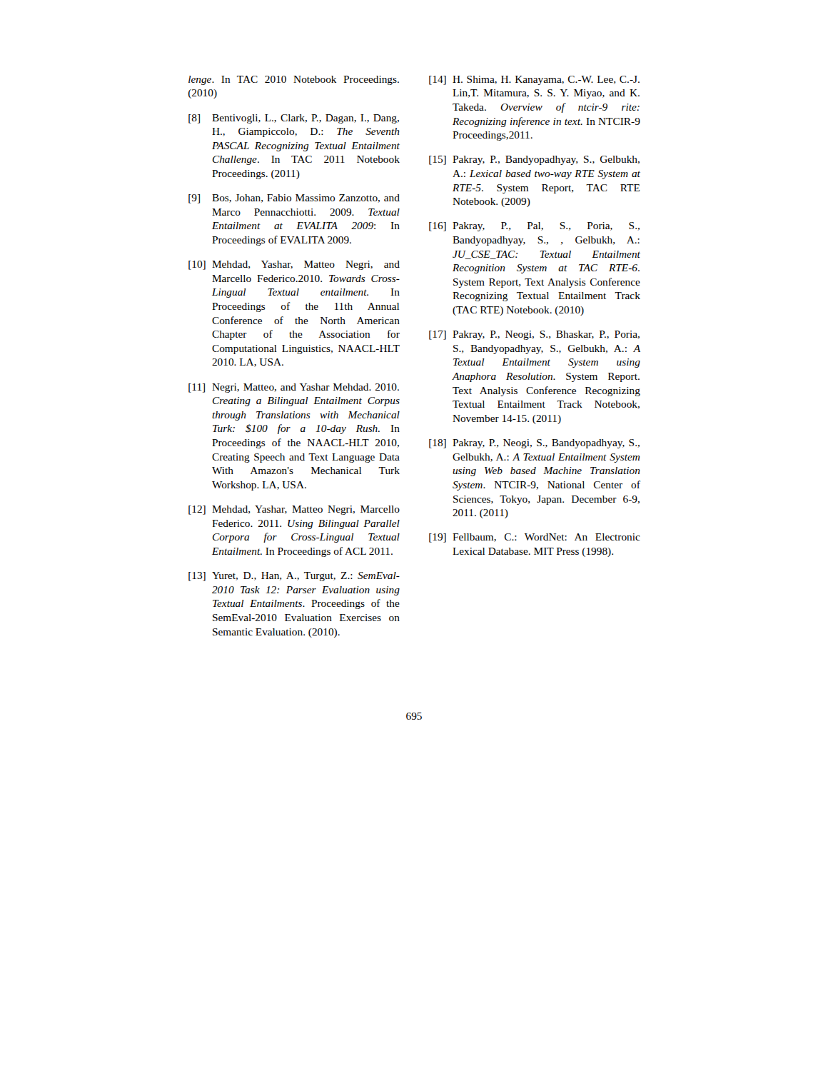lenge. In TAC 2010 Notebook Proceedings. (2010)
[8] Bentivogli, L., Clark, P., Dagan, I., Dang, H., Giampiccolo, D.: The Seventh PASCAL Recognizing Textual Entailment Challenge. In TAC 2011 Notebook Proceedings. (2011)
[9] Bos, Johan, Fabio Massimo Zanzotto, and Marco Pennacchiotti. 2009. Textual Entailment at EVALITA 2009: In Proceedings of EVALITA 2009.
[10] Mehdad, Yashar, Matteo Negri, and Marcello Federico.2010. Towards Cross-Lingual Textual entailment. In Proceedings of the 11th Annual Conference of the North American Chapter of the Association for Computational Linguistics, NAACL-HLT 2010. LA, USA.
[11] Negri, Matteo, and Yashar Mehdad. 2010. Creating a Bilingual Entailment Corpus through Translations with Mechanical Turk: $100 for a 10-day Rush. In Proceedings of the NAACL-HLT 2010, Creating Speech and Text Language Data With Amazon's Mechanical Turk Workshop. LA, USA.
[12] Mehdad, Yashar, Matteo Negri, Marcello Federico. 2011. Using Bilingual Parallel Corpora for Cross-Lingual Textual Entailment. In Proceedings of ACL 2011.
[13] Yuret, D., Han, A., Turgut, Z.: SemEval-2010 Task 12: Parser Evaluation using Textual Entailments. Proceedings of the SemEval-2010 Evaluation Exercises on Semantic Evaluation. (2010).
[14] H. Shima, H. Kanayama, C.-W. Lee, C.-J. Lin,T. Mitamura, S. S. Y. Miyao, and K. Takeda. Overview of ntcir-9 rite: Recognizing inference in text. In NTCIR-9 Proceedings,2011.
[15] Pakray, P., Bandyopadhyay, S., Gelbukh, A.: Lexical based two-way RTE System at RTE-5. System Report, TAC RTE Notebook. (2009)
[16] Pakray, P., Pal, S., Poria, S., Bandyopadhyay, S., , Gelbukh, A.: JU_CSE_TAC: Textual Entailment Recognition System at TAC RTE-6. System Report, Text Analysis Conference Recognizing Textual Entailment Track (TAC RTE) Notebook. (2010)
[17] Pakray, P., Neogi, S., Bhaskar, P., Poria, S., Bandyopadhyay, S., Gelbukh, A.: A Textual Entailment System using Anaphora Resolution. System Report. Text Analysis Conference Recognizing Textual Entailment Track Notebook, November 14-15. (2011)
[18] Pakray, P., Neogi, S., Bandyopadhyay, S., Gelbukh, A.: A Textual Entailment System using Web based Machine Translation System. NTCIR-9, National Center of Sciences, Tokyo, Japan. December 6-9, 2011. (2011)
[19] Fellbaum, C.: WordNet: An Electronic Lexical Database. MIT Press (1998).
695